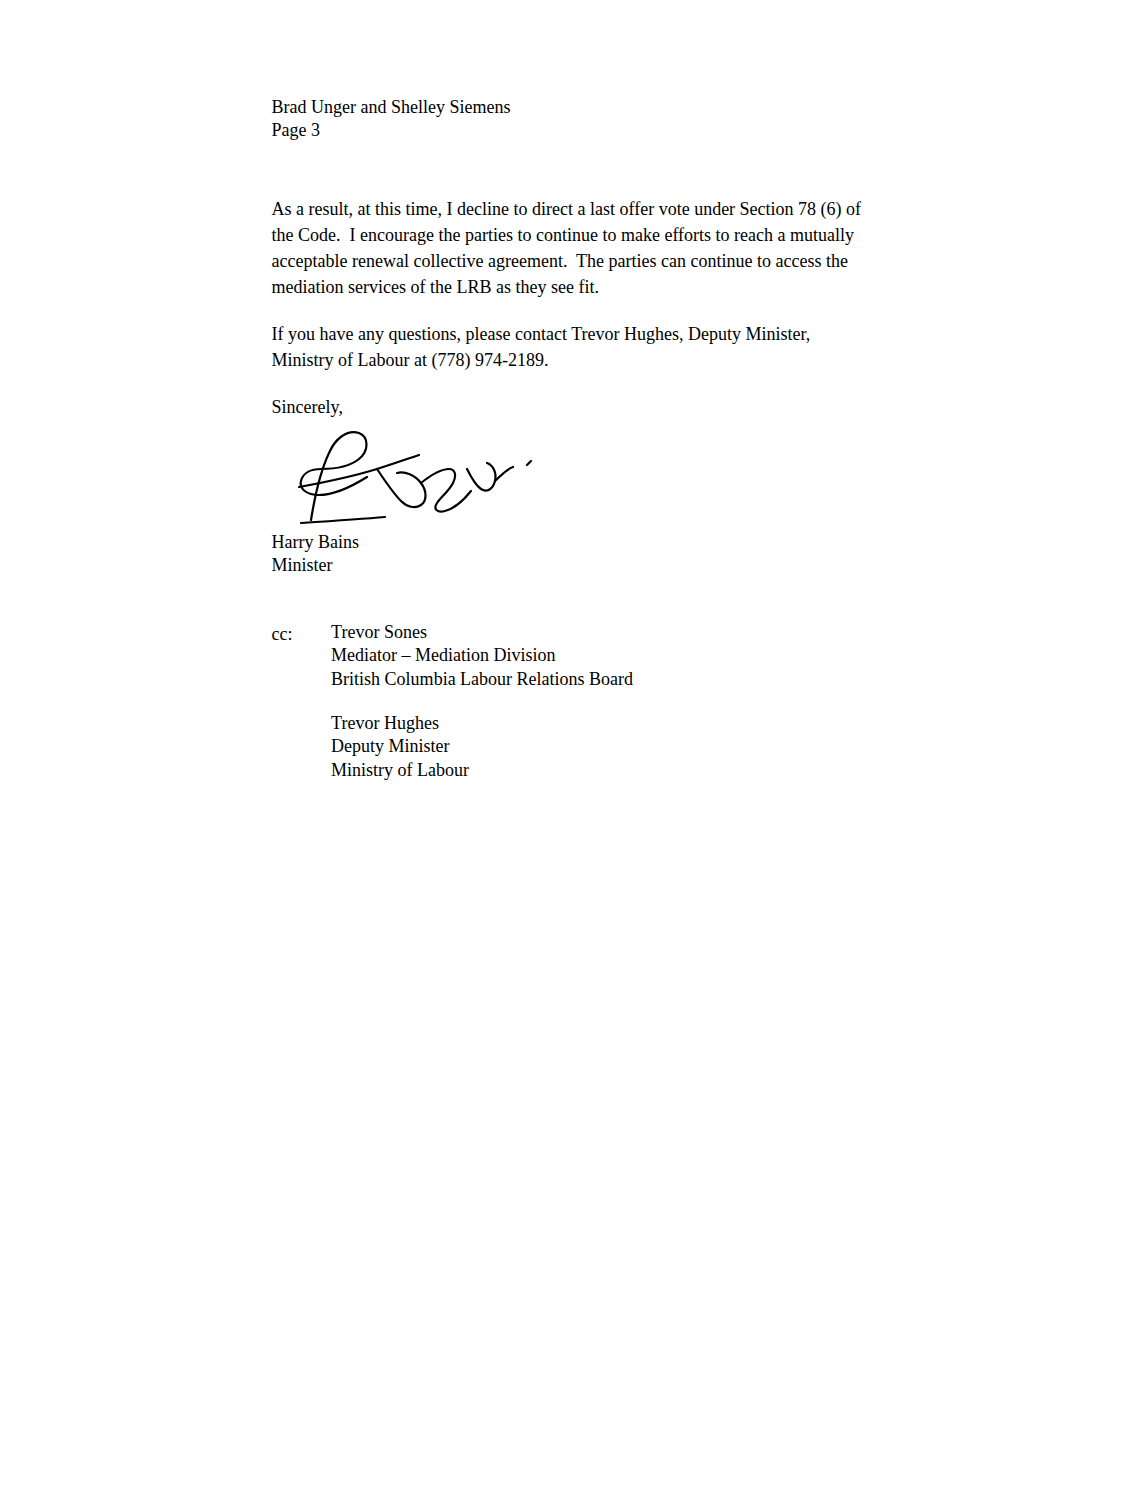Brad Unger and Shelley Siemens
Page 3
As a result, at this time, I decline to direct a last offer vote under Section 78 (6) of the Code. I encourage the parties to continue to make efforts to reach a mutually acceptable renewal collective agreement. The parties can continue to access the mediation services of the LRB as they see fit.
If you have any questions, please contact Trevor Hughes, Deputy Minister, Ministry of Labour at (778) 974-2189.
Sincerely,
Harry Bains
Minister
cc:
Trevor Sones
Mediator – Mediation Division
British Columbia Labour Relations Board
Trevor Hughes
Deputy Minister
Ministry of Labour